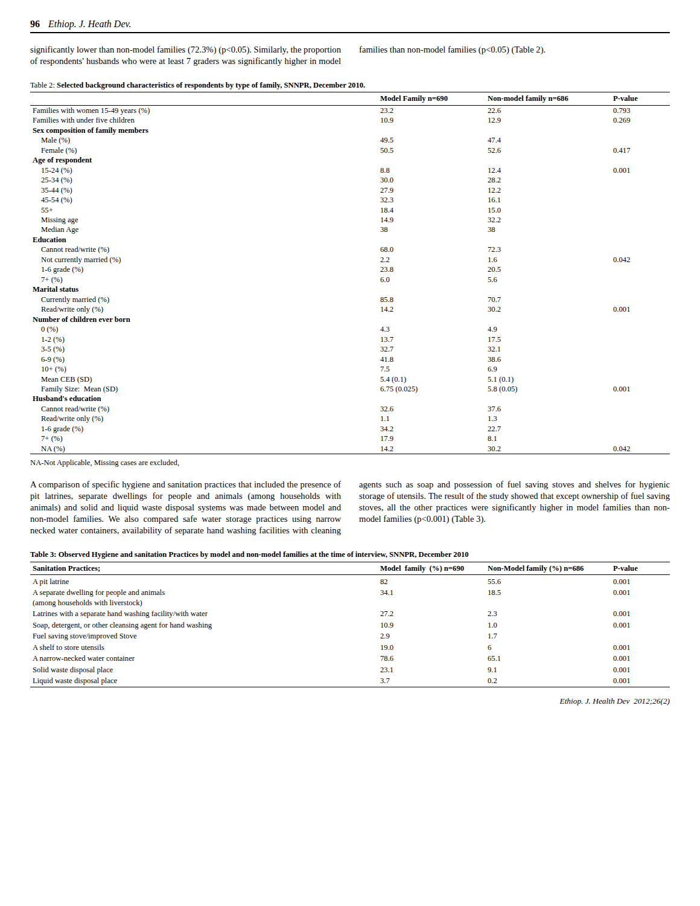96 Ethiop. J. Heath Dev.
significantly lower than non-model families (72.3%) (p<0.05). Similarly, the proportion of respondents' husbands who were at least 7 graders was significantly higher in model families than non-model families (p<0.05) (Table 2).
Table 2: Selected background characteristics of respondents by type of family, SNNPR, December 2010.
| | Model Family n=690 | Non-model family n=686 | P-value |
| --- | --- | --- | --- |
| Families with women 15-49 years (%) | 23.2 | 22.6 | 0.793 |
| Families with under five children | 10.9 | 12.9 | 0.269 |
| Sex composition of family members | | | |
| Male (%) | 49.5 | 47.4 | |
| Female (%) | 50.5 | 52.6 | 0.417 |
| Age of respondent | | | |
| 15-24 (%) | 8.8 | 12.4 | 0.001 |
| 25-34 (%) | 30.0 | 28.2 | |
| 35-44 (%) | 27.9 | 12.2 | |
| 45-54 (%) | 32.3 | 16.1 | |
| 55+ | 18.4 | 15.0 | |
| Missing age | 14.9 | 32.2 | |
| Median Age | 38 | 38 | |
| Education | | | |
| Cannot read/write (%) | 68.0 | 72.3 | |
| Not currently married (%) | 2.2 | 1.6 | 0.042 |
| 1-6 grade (%) | 23.8 | 20.5 | |
| 7+ (%) | 6.0 | 5.6 | |
| Marital status | | | |
| Currently married (%) | 85.8 | 70.7 | |
| Read/write only (%) | 14.2 | 30.2 | 0.001 |
| Number of children ever born | | | |
| 0 (%) | 4.3 | 4.9 | |
| 1-2 (%) | 13.7 | 17.5 | |
| 3-5 (%) | 32.7 | 32.1 | |
| 6-9 (%) | 41.8 | 38.6 | |
| 10+ (%) | 7.5 | 6.9 | |
| Mean CEB (SD) | 5.4 (0.1) | 5.1 (0.1) | |
| Family Size: Mean (SD) | 6.75 (0.025) | 5.8 (0.05) | 0.001 |
| Husband's education | | | |
| Cannot read/write (%) | 32.6 | 37.6 | |
| Read/write only (%) | 1.1 | 1.3 | |
| 1-6 grade (%) | 34.2 | 22.7 | |
| 7+ (%) | 17.9 | 8.1 | |
| NA (%) | 14.2 | 30.2 | 0.042 |
NA-Not Applicable, Missing cases are excluded,
A comparison of specific hygiene and sanitation practices that included the presence of pit latrines, separate dwellings for people and animals (among households with animals) and solid and liquid waste disposal systems was made between model and non-model families. We also compared safe water storage practices using narrow necked water containers, availability of separate hand washing facilities with cleaning agents such as soap and possession of fuel saving stoves and shelves for hygienic storage of utensils. The result of the study showed that except ownership of fuel saving stoves, all the other practices were significantly higher in model families than non-model families (p<0.001) (Table 3).
Table 3: Observed Hygiene and sanitation Practices by model and non-model families at the time of interview, SNNPR, December 2010
| Sanitation Practices; | Model family (%) n=690 | Non-Model family (%) n=686 | P-value |
| --- | --- | --- | --- |
| A pit latrine | 82 | 55.6 | 0.001 |
| A separate dwelling for people and animals (among households with liverstock) | 34.1 | 18.5 | 0.001 |
| Latrines with a separate hand washing facility/with water | 27.2 | 2.3 | 0.001 |
| Soap, detergent, or other cleansing agent for hand washing | 10.9 | 1.0 | 0.001 |
| Fuel saving stove/improved Stove | 2.9 | 1.7 | |
| A shelf to store utensils | 19.0 | 6 | 0.001 |
| A narrow-necked water container | 78.6 | 65.1 | 0.001 |
| Solid waste disposal place | 23.1 | 9.1 | 0.001 |
| Liquid waste disposal place | 3.7 | 0.2 | 0.001 |
Ethiop. J. Health Dev 2012;26(2)